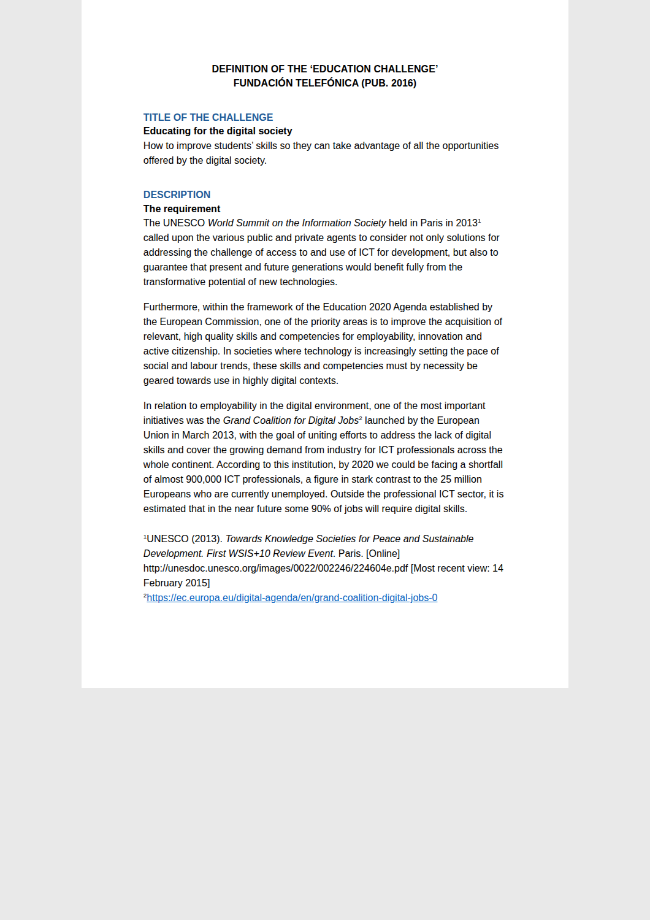Definition of the ‘Education Challenge’
Fundación Telefónica (Pub. 2016)
Title of the challenge
Educating for the digital society
How to improve students’ skills so they can take advantage of all the opportunities offered by the digital society.
Description
The requirement
The UNESCO World Summit on the Information Society held in Paris in 20131 called upon the various public and private agents to consider not only solutions for addressing the challenge of access to and use of ICT for development, but also to guarantee that present and future generations would benefit fully from the transformative potential of new technologies.
Furthermore, within the framework of the Education 2020 Agenda established by the European Commission, one of the priority areas is to improve the acquisition of relevant, high quality skills and competencies for employability, innovation and active citizenship. In societies where technology is increasingly setting the pace of social and labour trends, these skills and competencies must by necessity be geared towards use in highly digital contexts.
In relation to employability in the digital environment, one of the most important initiatives was the Grand Coalition for Digital Jobs2 launched by the European Union in March 2013, with the goal of uniting efforts to address the lack of digital skills and cover the growing demand from industry for ICT professionals across the whole continent. According to this institution, by 2020 we could be facing a shortfall of almost 900,000 ICT professionals, a figure in stark contrast to the 25 million Europeans who are currently unemployed. Outside the professional ICT sector, it is estimated that in the near future some 90% of jobs will require digital skills.
1UNESCO (2013). Towards Knowledge Societies for Peace and Sustainable Development. First WSIS+10 Review Event. Paris. [Online]
http://unesdoc.unesco.org/images/0022/002246/224604e.pdf [Most recent view: 14 February 2015]
2https://ec.europa.eu/digital-agenda/en/grand-coalition-digital-jobs-0